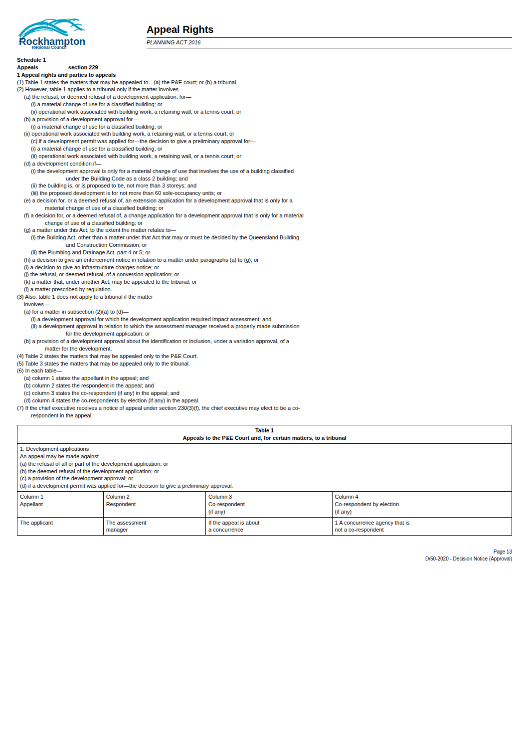Appeal Rights
PLANNING ACT 2016
Schedule 1
Appealssection 229
1 Appeal rights and parties to appeals
(1) Table 1 states the matters that may be appealed to—(a) the P&E court; or (b) a tribunal.
(2) However, table 1 applies to a tribunal only if the matter involves—
(a) the refusal, or deemed refusal of a development application, for—
(i) a material change of use for a classified building; or
(ii) operational work associated with building work, a retaining wall, or a tennis court; or
(b) a provision of a development approval for—
(i) a material change of use for a classified building; or
(ii) operational work associated with building work, a retaining wall, or a tennis court; or
(c) if a development permit was applied for—the decision to give a preliminary approval for—
(i) a material change of use for a classified building; or
(ii) operational work associated with building work, a retaining wall, or a tennis court; or
(d) a development condition if—
(i) the development approval is only for a material change of use that involves the use of a building classified
under the Building Code as a class 2 building; and
(ii) the building is, or is proposed to be, not more than 3 storeys; and
(iii) the proposed development is for not more than 60 sole-occupancy units; or
(e) a decision for, or a deemed refusal of, an extension application for a development approval that is only for a
material change of use of a classified building; or
(f) a decision for, or a deemed refusal of, a change application for a development approval that is only for a material
change of use of a classified building; or
(g) a matter under this Act, to the extent the matter relates to—
(i) the Building Act, other than a matter under that Act that may or must be decided by the Queensland Building
and Construction Commission; or
(ii) the Plumbing and Drainage Act, part 4 or 5; or
(h) a decision to give an enforcement notice in relation to a matter under paragraphs (a) to (g); or
(i) a decision to give an infrastructure charges notice; or
(j) the refusal, or deemed refusal, of a conversion application; or
(k) a matter that, under another Act, may be appealed to the tribunal; or
(l) a matter prescribed by regulation.
(3) Also, table 1 does not apply to a tribunal if the matter
involves—
(a) for a matter in subsection (2)(a) to (d)—
(i) a development approval for which the development application required impact assessment; and
(ii) a development approval in relation to which the assessment manager received a properly made submission
for the development application; or
(b) a provision of a development approval about the identification or inclusion, under a variation approval, of a
matter for the development.
(4) Table 2 states the matters that may be appealed only to the P&E Court.
(5) Table 3 states the matters that may be appealed only to the tribunal.
(6) In each table—
(a) column 1 states the appellant in the appeal; and
(b) column 2 states the respondent in the appeal; and
(c) column 3 states the co-respondent (if any) in the appeal; and
(d) column 4 states the co-respondents by election (if any) in the appeal.
(7) If the chief executive receives a notice of appeal under section 230(3)(f), the chief executive may elect to be a co-
respondent in the appeal.
| Table 1 Appeals to the P&E Court and, for certain matters, to a tribunal |
| --- |
| 1. Development applications An appeal may be made against— (a) the refusal of all or part of the development application; or (b) the deemed refusal of the development application; or (c) a provision of the development approval; or (d) if a development permit was applied for—the decision to give a preliminary approval. |
| Column 1 Appellant | Column 2 Respondent | Column 3 Co-respondent (if any) | Column 4 Co-respondent by election (if any) |
| The applicant | The assessment manager | If the appeal is about a concurrence | 1 A concurrence agency that is not a co-respondent |
Page 13
D/50-2020 - Decision Notice (Approval)